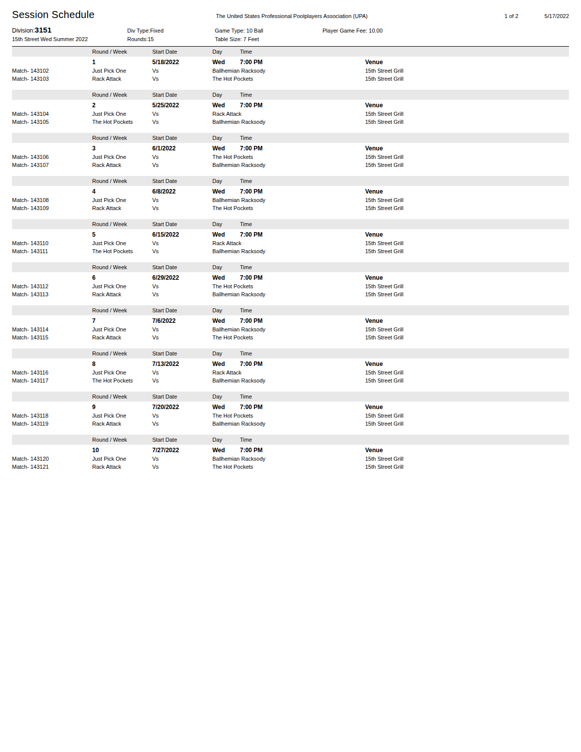Session Schedule
The United States Professional Poolplayers Association (UPA)
1 of 2
5/17/2022
Division: 3151
Div Type:Fixed
Game Type: 10 Ball
Player Game Fee: 10.00
15th Street Wed Summer 2022
Rounds:15
Table Size: 7 Feet
| | Round / Week | Start Date | Day | Time | |
| | 1 | 5/18/2022 | Wed | 7:00 PM | Venue |
| Match- 143102 | Just Pick One | Vs | Ballhemian Racksody | 15th Street Grill |
| Match- 143103 | Rack Attack | Vs | The Hot Pockets | 15th Street Grill |
| | Round / Week | Start Date | Day | Time | |
| | 2 | 5/25/2022 | Wed | 7:00 PM | Venue |
| Match- 143104 | Just Pick One | Vs | Rack Attack | 15th Street Grill |
| Match- 143105 | The Hot Pockets | Vs | Ballhemian Racksody | 15th Street Grill |
| | Round / Week | Start Date | Day | Time | |
| | 3 | 6/1/2022 | Wed | 7:00 PM | Venue |
| Match- 143106 | Just Pick One | Vs | The Hot Pockets | 15th Street Grill |
| Match- 143107 | Rack Attack | Vs | Ballhemian Racksody | 15th Street Grill |
| | Round / Week | Start Date | Day | Time | |
| | 4 | 6/8/2022 | Wed | 7:00 PM | Venue |
| Match- 143108 | Just Pick One | Vs | Ballhemian Racksody | 15th Street Grill |
| Match- 143109 | Rack Attack | Vs | The Hot Pockets | 15th Street Grill |
| | Round / Week | Start Date | Day | Time | |
| | 5 | 6/15/2022 | Wed | 7:00 PM | Venue |
| Match- 143110 | Just Pick One | Vs | Rack Attack | 15th Street Grill |
| Match- 143111 | The Hot Pockets | Vs | Ballhemian Racksody | 15th Street Grill |
| | Round / Week | Start Date | Day | Time | |
| | 6 | 6/29/2022 | Wed | 7:00 PM | Venue |
| Match- 143112 | Just Pick One | Vs | The Hot Pockets | 15th Street Grill |
| Match- 143113 | Rack Attack | Vs | Ballhemian Racksody | 15th Street Grill |
| | Round / Week | Start Date | Day | Time | |
| | 7 | 7/6/2022 | Wed | 7:00 PM | Venue |
| Match- 143114 | Just Pick One | Vs | Ballhemian Racksody | 15th Street Grill |
| Match- 143115 | Rack Attack | Vs | The Hot Pockets | 15th Street Grill |
| | Round / Week | Start Date | Day | Time | |
| | 8 | 7/13/2022 | Wed | 7:00 PM | Venue |
| Match- 143116 | Just Pick One | Vs | Rack Attack | 15th Street Grill |
| Match- 143117 | The Hot Pockets | Vs | Ballhemian Racksody | 15th Street Grill |
| | Round / Week | Start Date | Day | Time | |
| | 9 | 7/20/2022 | Wed | 7:00 PM | Venue |
| Match- 143118 | Just Pick One | Vs | The Hot Pockets | 15th Street Grill |
| Match- 143119 | Rack Attack | Vs | Ballhemian Racksody | 15th Street Grill |
| | Round / Week | Start Date | Day | Time | |
| | 10 | 7/27/2022 | Wed | 7:00 PM | Venue |
| Match- 143120 | Just Pick One | Vs | Ballhemian Racksody | 15th Street Grill |
| Match- 143121 | Rack Attack | Vs | The Hot Pockets | 15th Street Grill |